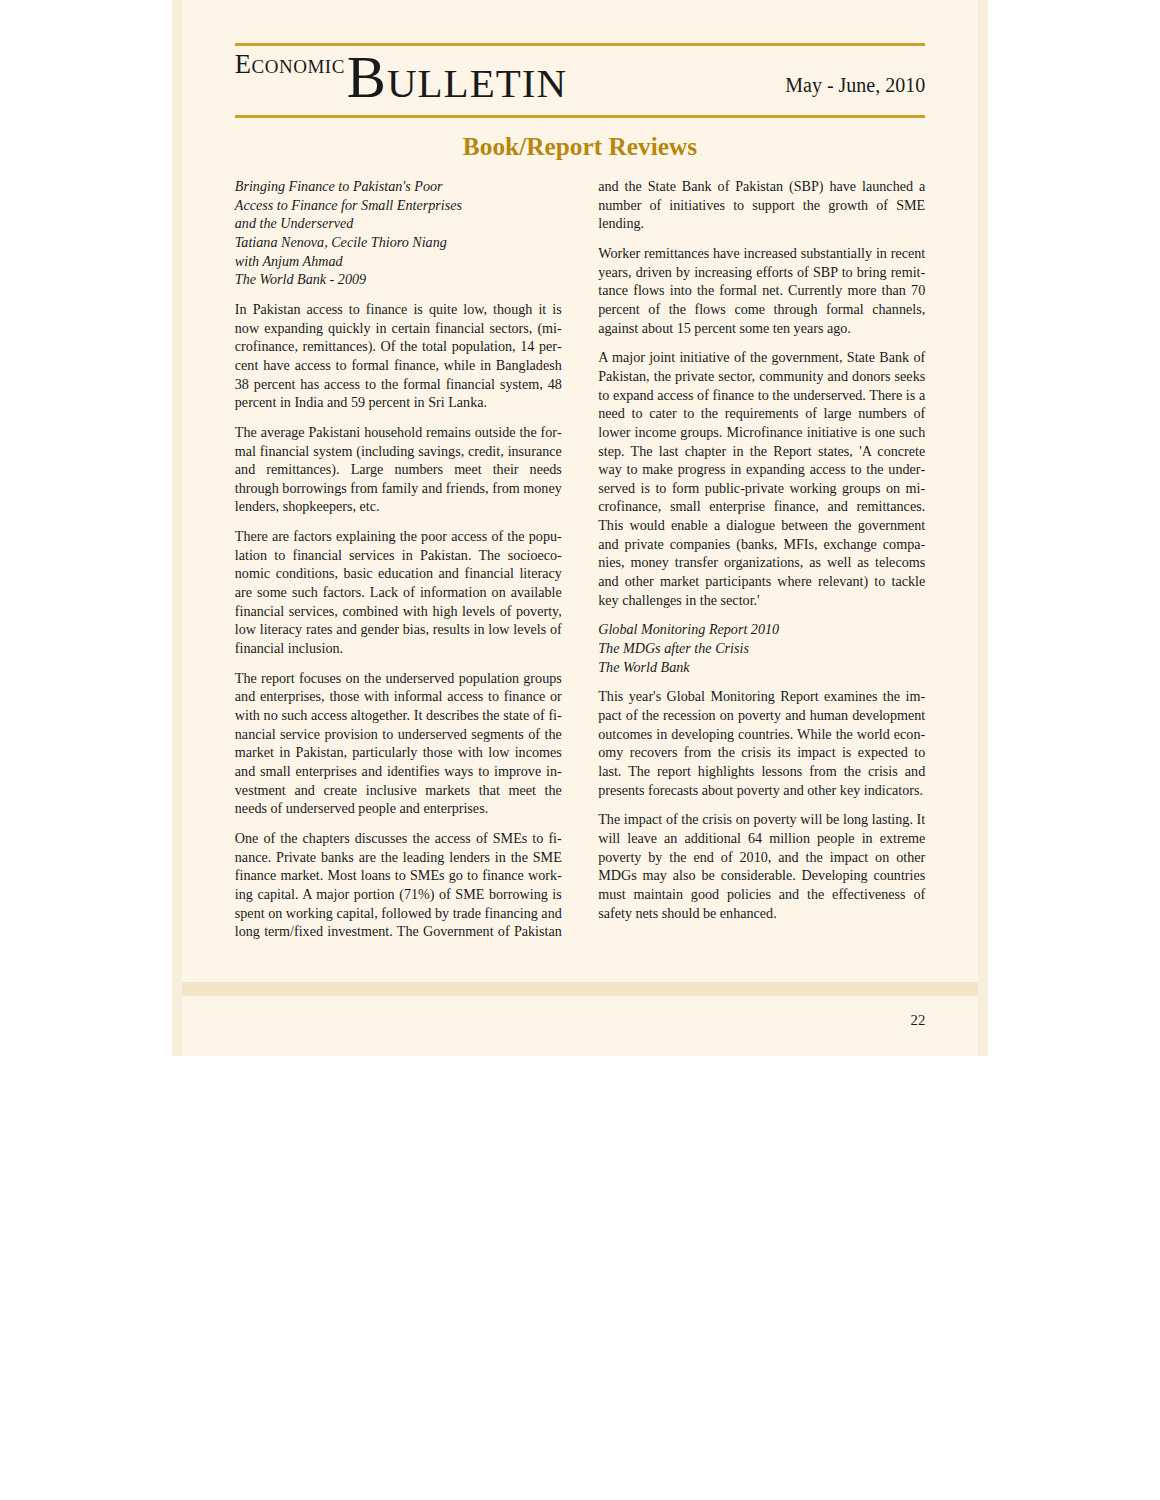Economic Bulletin
May - June, 2010
Book/Report Reviews
Bringing Finance to Pakistan's Poor Access to Finance for Small Enterprises and the Underserved Tatiana Nenova, Cecile Thioro Niang with Anjum Ahmad The World Bank - 2009
In Pakistan access to finance is quite low, though it is now expanding quickly in certain financial sectors, (microfinance, remittances). Of the total population, 14 percent have access to formal finance, while in Bangladesh 38 percent has access to the formal financial system, 48 percent in India and 59 percent in Sri Lanka.
The average Pakistani household remains outside the formal financial system (including savings, credit, insurance and remittances). Large numbers meet their needs through borrowings from family and friends, from money lenders, shopkeepers, etc.
There are factors explaining the poor access of the population to financial services in Pakistan. The socioeconomic conditions, basic education and financial literacy are some such factors. Lack of information on available financial services, combined with high levels of poverty, low literacy rates and gender bias, results in low levels of financial inclusion.
The report focuses on the underserved population groups and enterprises, those with informal access to finance or with no such access altogether. It describes the state of financial service provision to underserved segments of the market in Pakistan, particularly those with low incomes and small enterprises and identifies ways to improve investment and create inclusive markets that meet the needs of underserved people and enterprises.
One of the chapters discusses the access of SMEs to finance. Private banks are the leading lenders in the SME finance market. Most loans to SMEs go to finance working capital. A major portion (71%) of SME borrowing is spent on working capital, followed by trade financing and long term/fixed investment. The Government of Pakistan and the State Bank of Pakistan (SBP) have launched a number of initiatives to support the growth of SME lending.
Worker remittances have increased substantially in recent years, driven by increasing efforts of SBP to bring remittance flows into the formal net. Currently more than 70 percent of the flows come through formal channels, against about 15 percent some ten years ago.
A major joint initiative of the government, State Bank of Pakistan, the private sector, community and donors seeks to expand access of finance to the underserved. There is a need to cater to the requirements of large numbers of lower income groups. Microfinance initiative is one such step. The last chapter in the Report states, 'A concrete way to make progress in expanding access to the underserved is to form public-private working groups on microfinance, small enterprise finance, and remittances. This would enable a dialogue between the government and private companies (banks, MFIs, exchange companies, money transfer organizations, as well as telecoms and other market participants where relevant) to tackle key challenges in the sector.'
Global Monitoring Report 2010 The MDGs after the Crisis The World Bank
This year's Global Monitoring Report examines the impact of the recession on poverty and human development outcomes in developing countries. While the world economy recovers from the crisis its impact is expected to last. The report highlights lessons from the crisis and presents forecasts about poverty and other key indicators.
The impact of the crisis on poverty will be long lasting. It will leave an additional 64 million people in extreme poverty by the end of 2010, and the impact on other MDGs may also be considerable. Developing countries must maintain good policies and the effectiveness of safety nets should be enhanced.
22